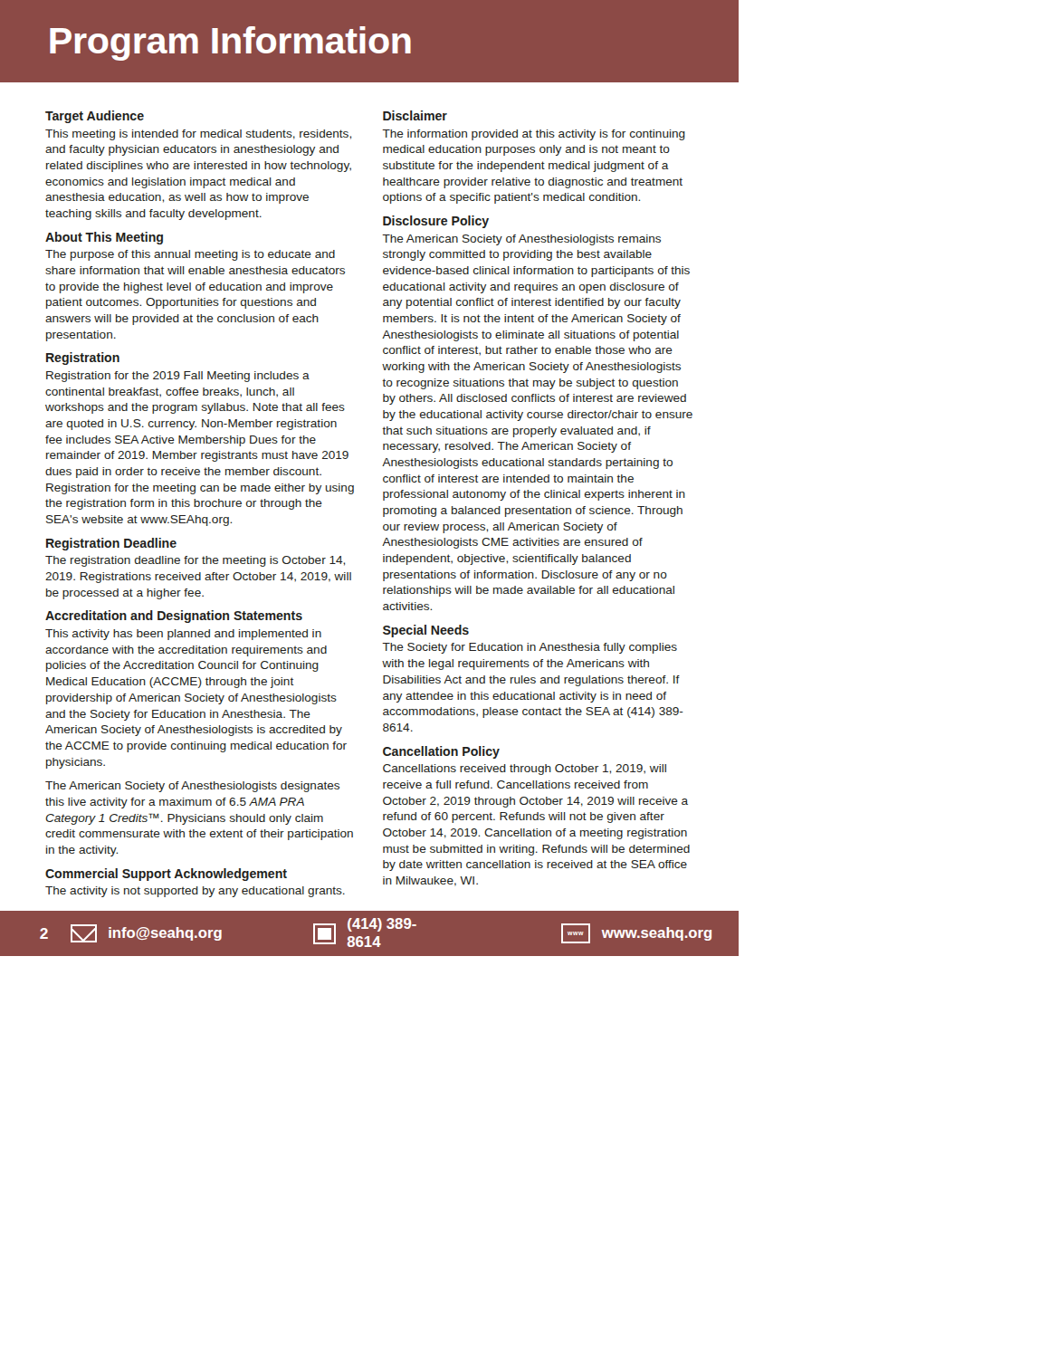Program Information
Target Audience
This meeting is intended for medical students, residents, and faculty physician educators in anesthesiology and related disciplines who are interested in how technology, economics and legislation impact medical and anesthesia education, as well as how to improve teaching skills and faculty development.
About This Meeting
The purpose of this annual meeting is to educate and share information that will enable anesthesia educators to provide the highest level of education and improve patient outcomes. Opportunities for questions and answers will be provided at the conclusion of each presentation.
Registration
Registration for the 2019 Fall Meeting includes a continental breakfast, coffee breaks, lunch, all workshops and the program syllabus. Note that all fees are quoted in U.S. currency. Non-Member registration fee includes SEA Active Membership Dues for the remainder of 2019. Member registrants must have 2019 dues paid in order to receive the member discount. Registration for the meeting can be made either by using the registration form in this brochure or through the SEA's website at www.SEAhq.org.
Registration Deadline
The registration deadline for the meeting is October 14, 2019. Registrations received after October 14, 2019, will be processed at a higher fee.
Accreditation and Designation Statements
This activity has been planned and implemented in accordance with the accreditation requirements and policies of the Accreditation Council for Continuing Medical Education (ACCME) through the joint providership of American Society of Anesthesiologists and the Society for Education in Anesthesia. The American Society of Anesthesiologists is accredited by the ACCME to provide continuing medical education for physicians.
The American Society of Anesthesiologists designates this live activity for a maximum of 6.5 AMA PRA Category 1 Credits™. Physicians should only claim credit commensurate with the extent of their participation in the activity.
Commercial Support Acknowledgement
The activity is not supported by any educational grants.
Disclaimer
The information provided at this activity is for continuing medical education purposes only and is not meant to substitute for the independent medical judgment of a healthcare provider relative to diagnostic and treatment options of a specific patient's medical condition.
Disclosure Policy
The American Society of Anesthesiologists remains strongly committed to providing the best available evidence-based clinical information to participants of this educational activity and requires an open disclosure of any potential conflict of interest identified by our faculty members. It is not the intent of the American Society of Anesthesiologists to eliminate all situations of potential conflict of interest, but rather to enable those who are working with the American Society of Anesthesiologists to recognize situations that may be subject to question by others. All disclosed conflicts of interest are reviewed by the educational activity course director/chair to ensure that such situations are properly evaluated and, if necessary, resolved. The American Society of Anesthesiologists educational standards pertaining to conflict of interest are intended to maintain the professional autonomy of the clinical experts inherent in promoting a balanced presentation of science. Through our review process, all American Society of Anesthesiologists CME activities are ensured of independent, objective, scientifically balanced presentations of information. Disclosure of any or no relationships will be made available for all educational activities.
Special Needs
The Society for Education in Anesthesia fully complies with the legal requirements of the Americans with Disabilities Act and the rules and regulations thereof. If any attendee in this educational activity is in need of accommodations, please contact the SEA at (414) 389-8614.
Cancellation Policy
Cancellations received through October 1, 2019, will receive a full refund. Cancellations received from October 2, 2019 through October 14, 2019 will receive a refund of 60 percent. Refunds will not be given after October 14, 2019. Cancellation of a meeting registration must be submitted in writing. Refunds will be determined by date written cancellation is received at the SEA office in Milwaukee, WI.
2
info@seahq.org
(414) 389-8614
www www.seahq.org